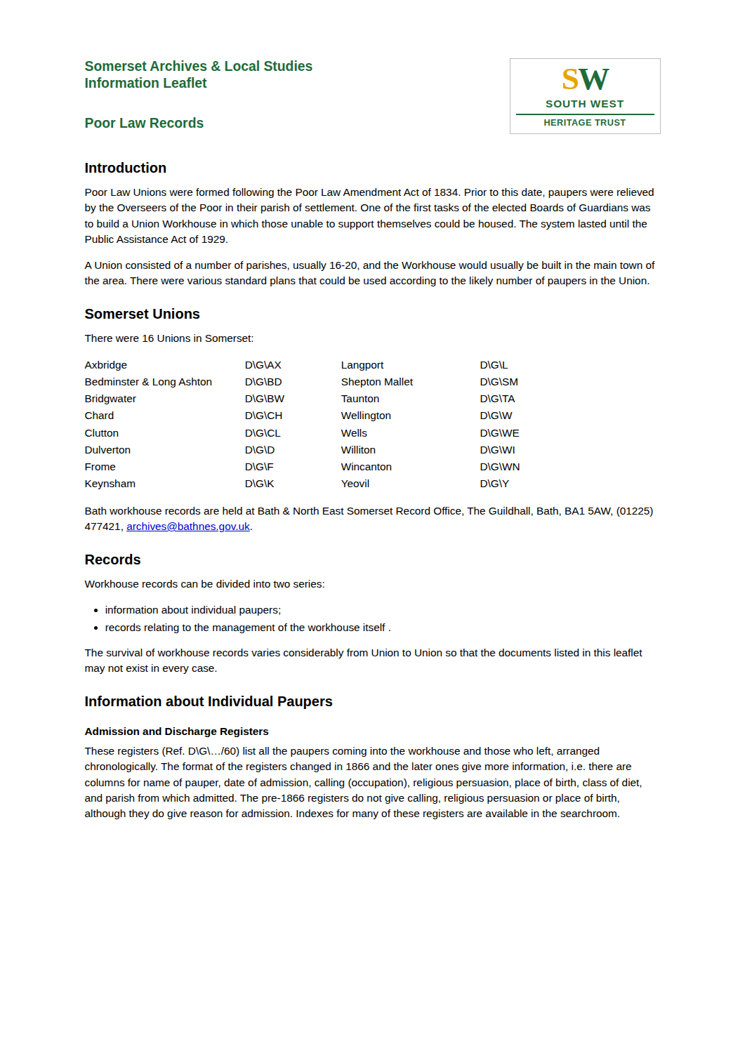Somerset Archives & Local Studies
Information Leaflet
Poor Law Records
SW
SOUTH WEST
HERITAGE TRUST
Introduction
Poor Law Unions were formed following the Poor Law Amendment Act of 1834. Prior to this date, paupers were relieved by the Overseers of the Poor in their parish of settlement. One of the first tasks of the elected Boards of Guardians was to build a Union Workhouse in which those unable to support themselves could be housed. The system lasted until the Public Assistance Act of 1929.
A Union consisted of a number of parishes, usually 16-20, and the Workhouse would usually be built in the main town of the area. There were various standard plans that could be used according to the likely number of paupers in the Union.
Somerset Unions
There were 16 Unions in Somerset:
| Axbridge | D\G\AX | Langport | D\G\L |
| Bedminster & Long Ashton | D\G\BD | Shepton Mallet | D\G\SM |
| Bridgwater | D\G\BW | Taunton | D\G\TA |
| Chard | D\G\CH | Wellington | D\G\W |
| Clutton | D\G\CL | Wells | D\G\WE |
| Dulverton | D\G\D | Williton | D\G\WI |
| Frome | D\G\F | Wincanton | D\G\WN |
| Keynsham | D\G\K | Yeovil | D\G\Y |
Bath workhouse records are held at Bath & North East Somerset Record Office, The Guildhall, Bath, BA1 5AW, (01225) 477421, archives@bathnes.gov.uk.
Records
Workhouse records can be divided into two series:
information about individual paupers;
records relating to the management of the workhouse itself .
The survival of workhouse records varies considerably from Union to Union so that the documents listed in this leaflet may not exist in every case.
Information about Individual Paupers
Admission and Discharge Registers
These registers (Ref. D\G\…/60) list all the paupers coming into the workhouse and those who left, arranged chronologically. The format of the registers changed in 1866 and the later ones give more information, i.e. there are columns for name of pauper, date of admission, calling (occupation), religious persuasion, place of birth, class of diet, and parish from which admitted. The pre-1866 registers do not give calling, religious persuasion or place of birth, although they do give reason for admission. Indexes for many of these registers are available in the searchroom.